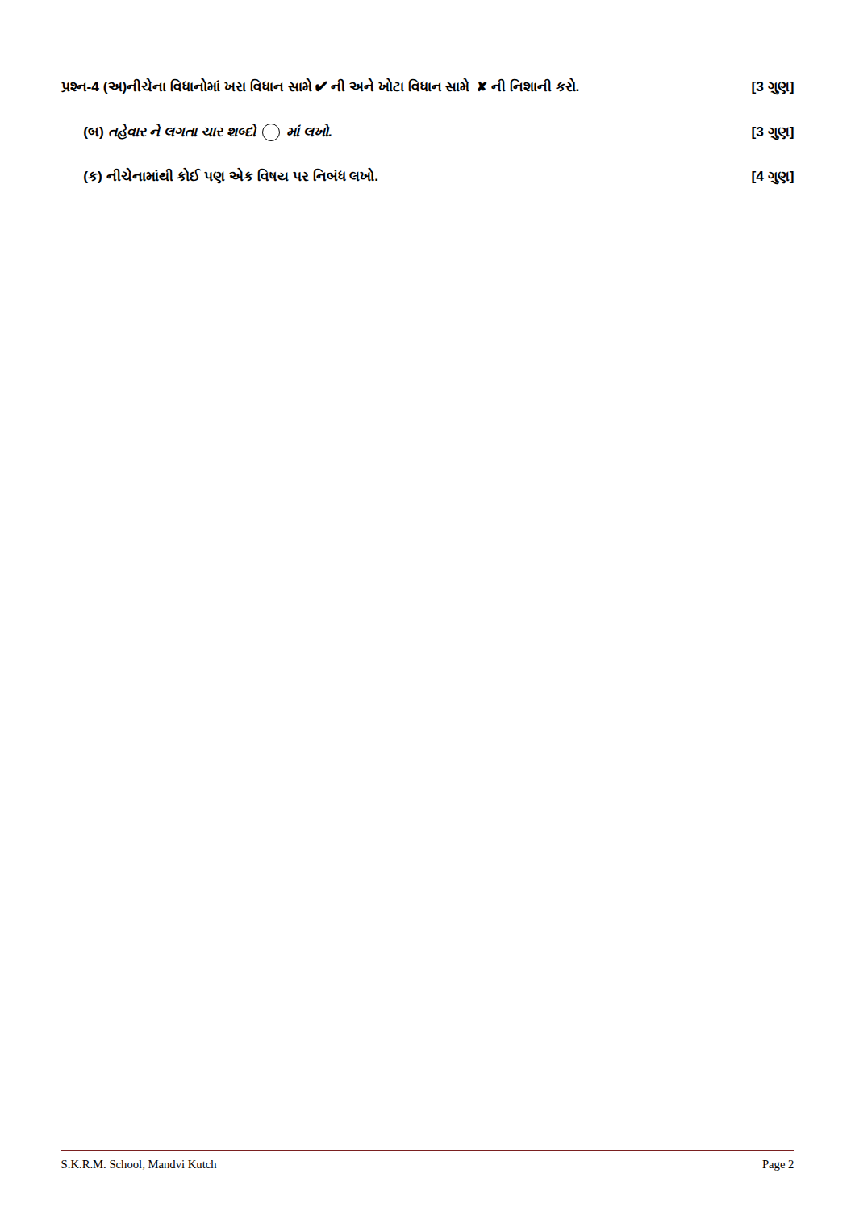પ્રશ્ન-4 (અ)નીચેના વિધાનોમાં ખરા વિધાન સામે ✔ ની અને ખોટા વિધાન સામે ✘ ની નિશાની કરો.
[3 ગુણ]
(બ) તહેવાર ને લગતા ચાર શબ્દો માં લખો.
[3 ગુણ]
(ક) નીચેનામાંથી કોઈ પણ એક વિષય પર નિબંધ લખો.
[4 ગુણ]
S.K.R.M. School, Mandvi Kutch Page 2